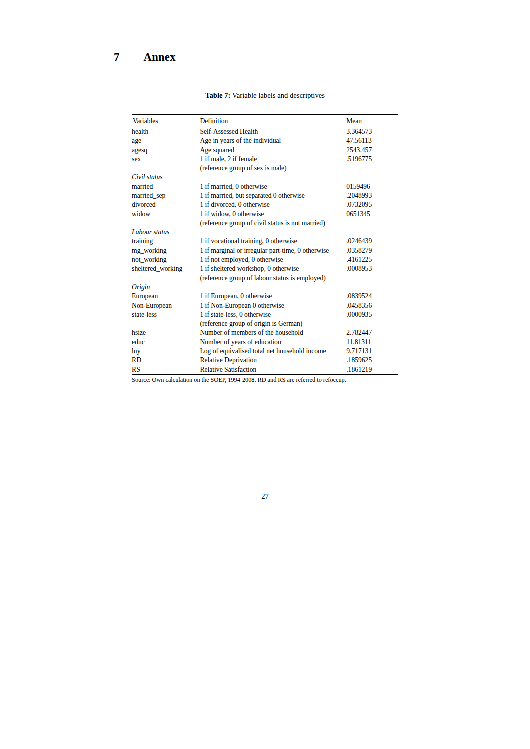7 Annex
Table 7: Variable labels and descriptives
| Variables | Definition | Mean |
| health | Self-Assessed Health | 3.364573 |
| age | Age in years of the individual | 47.56113 |
| agesq | Age squared | 2543.457 |
| sex | 1 if male, 2 if female | .5196775 |
| | (reference group of sex is male) | |
| Civil status |
| married | 1 if married, 0 otherwise | 0159496 |
| married_sep | 1 if married, but separated 0 otherwise | .2048993 |
| divorced | 1 if divorced, 0 otherwise | .0732095 |
| widow | 1 if widow, 0 otherwise | 0651345 |
| | (reference group of civil status is not married) | |
| Labour status |
| training | 1 if vocational training, 0 otherwise | .0246439 |
| mg_working | 1 if marginal or irregular part-time, 0 otherwise | .0358279 |
| not_working | 1 if not employed, 0 otherwise | .4161225 |
| sheltered_working | 1 if sheltered workshop, 0 otherwise | .0008953 |
| | (reference group of labour status is employed) | |
| Origin |
| European | 1 if European, 0 otherwise | .0839524 |
| Non-European | 1 if Non-European 0 otherwise | .0458356 |
| state-less | 1 if state-less, 0 otherwise | .0000935 |
| | (reference group of origin is German) | |
| hsize | Number of members of the household | 2.782447 |
| educ | Number of years of education | 11.81311 |
| lny | Log of equivalised total net household income | 9.717131 |
| RD | Relative Deprivation | .1859625 |
| RS | Relative Satisfaction | .1861219 |
Source: Own calculation on the SOEP, 1994-2008. RD and RS are referred to refoccup.
27